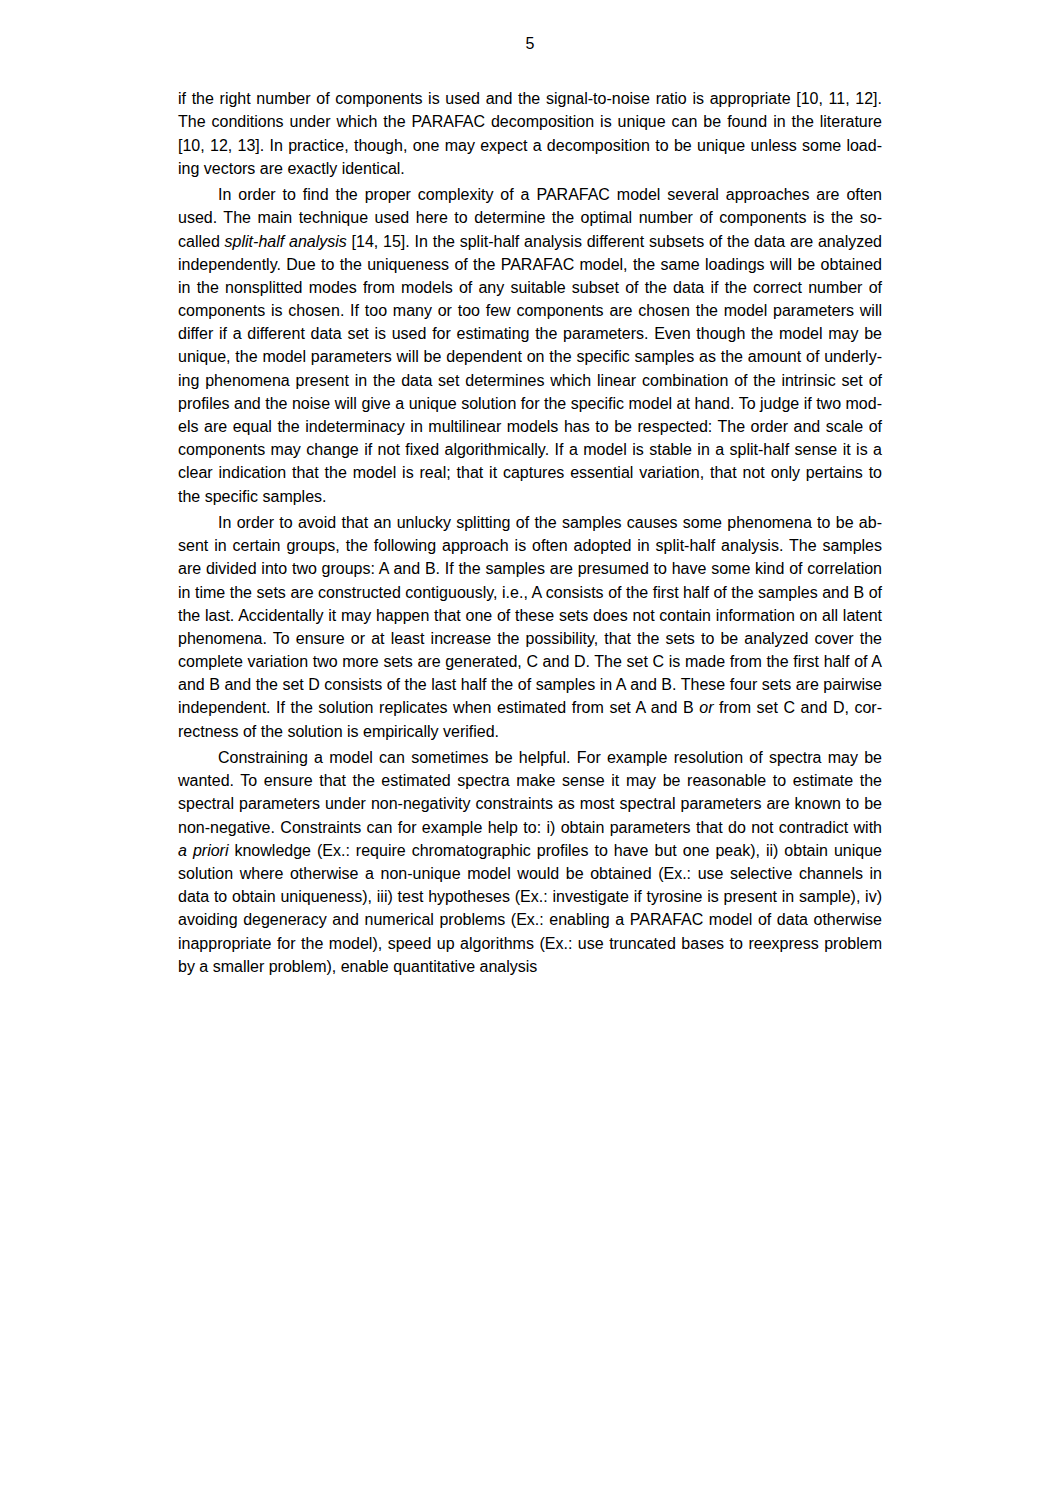5
if the right number of components is used and the signal-to-noise ratio is appropriate [10, 11, 12]. The conditions under which the PARAFAC decomposition is unique can be found in the literature [10, 12, 13]. In practice, though, one may expect a decomposition to be unique unless some loading vectors are exactly identical.
In order to find the proper complexity of a PARAFAC model several approaches are often used. The main technique used here to determine the optimal number of components is the so-called split-half analysis [14, 15]. In the split-half analysis different subsets of the data are analyzed independently. Due to the uniqueness of the PARAFAC model, the same loadings will be obtained in the nonsplitted modes from models of any suitable subset of the data if the correct number of components is chosen. If too many or too few components are chosen the model parameters will differ if a different data set is used for estimating the parameters. Even though the model may be unique, the model parameters will be dependent on the specific samples as the amount of underlying phenomena present in the data set determines which linear combination of the intrinsic set of profiles and the noise will give a unique solution for the specific model at hand. To judge if two models are equal the indeterminacy in multilinear models has to be respected: The order and scale of components may change if not fixed algorithmically. If a model is stable in a split-half sense it is a clear indication that the model is real; that it captures essential variation, that not only pertains to the specific samples.
In order to avoid that an unlucky splitting of the samples causes some phenomena to be absent in certain groups, the following approach is often adopted in split-half analysis. The samples are divided into two groups: A and B. If the samples are presumed to have some kind of correlation in time the sets are constructed contiguously, i.e., A consists of the first half of the samples and B of the last. Accidentally it may happen that one of these sets does not contain information on all latent phenomena. To ensure or at least increase the possibility, that the sets to be analyzed cover the complete variation two more sets are generated, C and D. The set C is made from the first half of A and B and the set D consists of the last half the of samples in A and B. These four sets are pairwise independent. If the solution replicates when estimated from set A and B or from set C and D, correctness of the solution is empirically verified.
Constraining a model can sometimes be helpful. For example resolution of spectra may be wanted. To ensure that the estimated spectra make sense it may be reasonable to estimate the spectral parameters under non-negativity constraints as most spectral parameters are known to be non-negative. Constraints can for example help to: i) obtain parameters that do not contradict with a priori knowledge (Ex.: require chromatographic profiles to have but one peak), ii) obtain unique solution where otherwise a non-unique model would be obtained (Ex.: use selective channels in data to obtain uniqueness), iii) test hypotheses (Ex.: investigate if tyrosine is present in sample), iv) avoiding degeneracy and numerical problems (Ex.: enabling a PARAFAC model of data otherwise inappropriate for the model), speed up algorithms (Ex.: use truncated bases to reexpress problem by a smaller problem), enable quantitative analysis